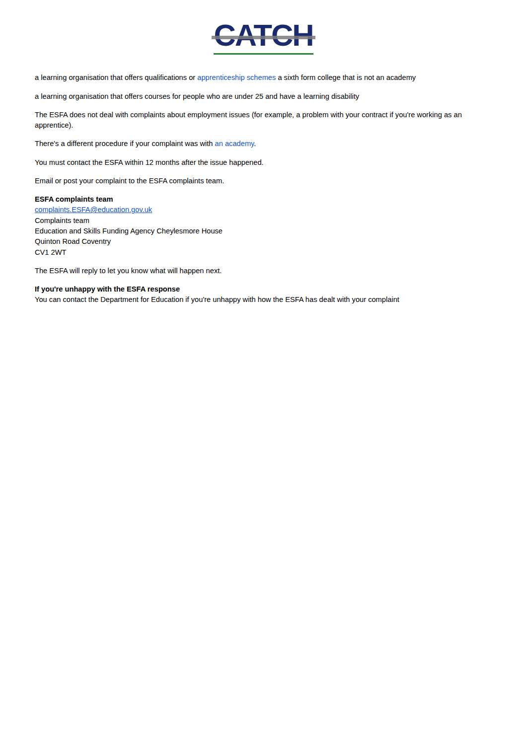CATCH
a learning organisation that offers qualifications or apprenticeship schemes a sixth form college that is not an academy
a learning organisation that offers courses for people who are under 25 and have a learning disability
The ESFA does not deal with complaints about employment issues (for example, a problem with your contract if you're working as an apprentice).
There's a different procedure if your complaint was with an academy.
You must contact the ESFA within 12 months after the issue happened.
Email or post your complaint to the ESFA complaints team.
ESFA complaints team
complaints.ESFA@education.gov.uk
Complaints team
Education and Skills Funding Agency Cheylesmore House
Quinton Road Coventry
CV1 2WT
The ESFA will reply to let you know what will happen next.
If you're unhappy with the ESFA response
You can contact the Department for Education if you're unhappy with how the ESFA has dealt with your complaint